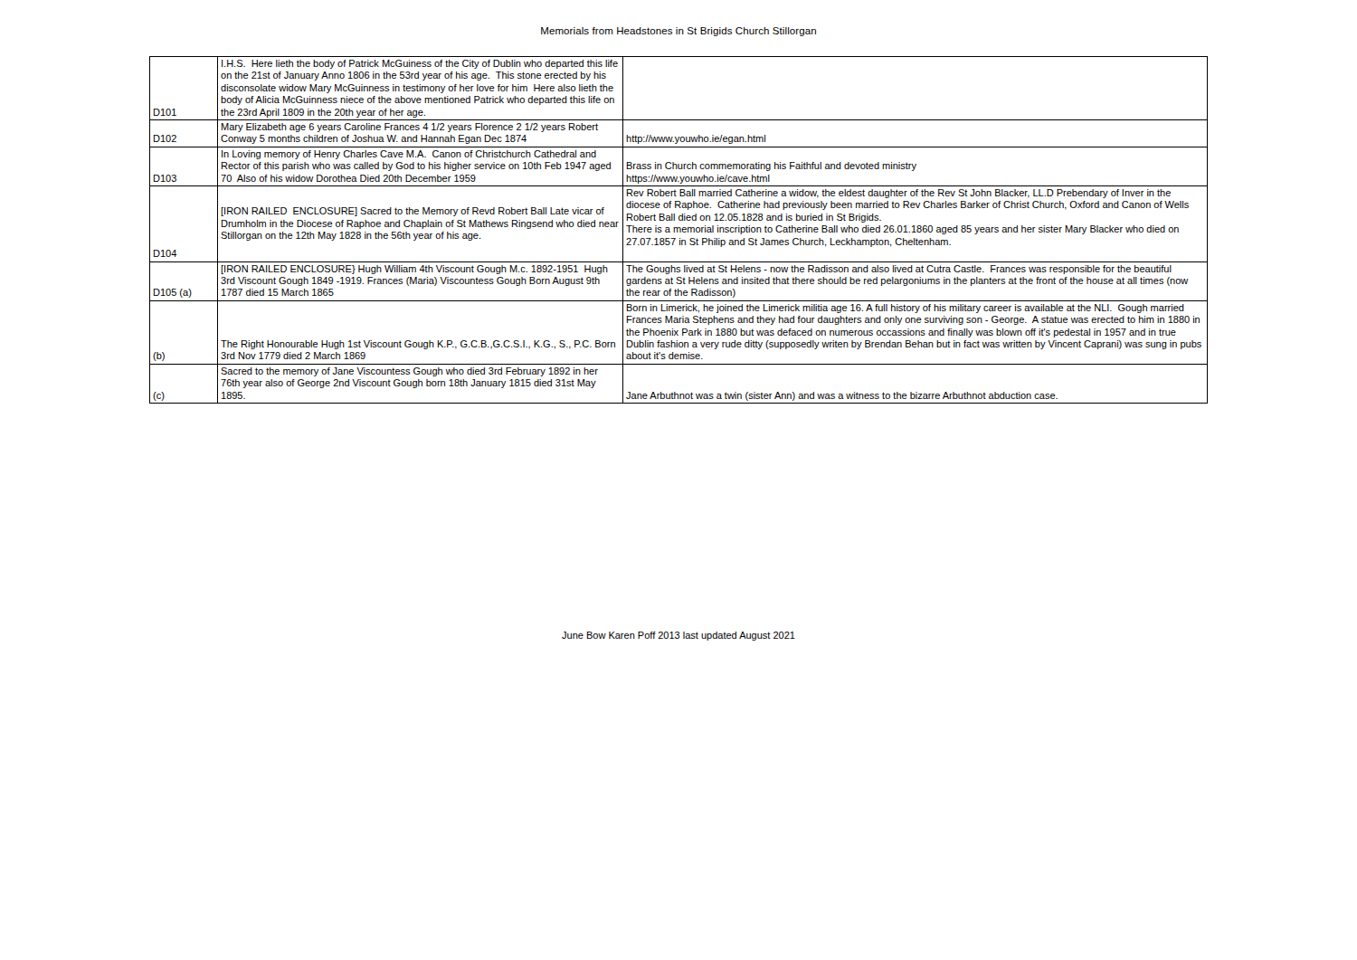Memorials from Headstones in St Brigids Church Stillorgan
| D101 | I.H.S. Here lieth the body of Patrick McGuiness of the City of Dublin who departed this life on the 21st of January Anno 1806 in the 53rd year of his age. This stone erected by his disconsolate widow Mary McGuinness in testimony of her love for him Here also lieth the body of Alicia McGuinness niece of the above mentioned Patrick who departed this life on the 23rd April 1809 in the 20th year of her age. | |
| D102 | Mary Elizabeth age 6 years Caroline Frances 4 1/2 years Florence 2 1/2 years Robert Conway 5 months children of Joshua W. and Hannah Egan Dec 1874 | http://www.youwho.ie/egan.html |
| D103 | In Loving memory of Henry Charles Cave M.A. Canon of Christchurch Cathedral and Rector of this parish who was called by God to his higher service on 10th Feb 1947 aged 70 Also of his widow Dorothea Died 20th December 1959 | Brass in Church commemorating his Faithful and devoted ministry https://www.youwho.ie/cave.html |
| D104 | [IRON RAILED ENCLOSURE] Sacred to the Memory of Revd Robert Ball Late vicar of Drumholm in the Diocese of Raphoe and Chaplain of St Mathews Ringsend who died near Stillorgan on the 12th May 1828 in the 56th year of his age. | Rev Robert Ball married Catherine a widow, the eldest daughter of the Rev St John Blacker, LL.D Prebendary of Inver in the diocese of Raphoe. Catherine had previously been married to Rev Charles Barker of Christ Church, Oxford and Canon of Wells Robert Ball died on 12.05.1828 and is buried in St Brigids. There is a memorial inscription to Catherine Ball who died 26.01.1860 aged 85 years and her sister Mary Blacker who died on 27.07.1857 in St Philip and St James Church, Leckhampton, Cheltenham. |
| D105 (a) | [IRON RAILED ENCLOSURE} Hugh William 4th Viscount Gough M.c. 1892-1951 Hugh 3rd Viscount Gough 1849 -1919. Frances (Maria) Viscountess Gough Born August 9th 1787 died 15 March 1865 | The Goughs lived at St Helens - now the Radisson and also lived at Cutra Castle. Frances was responsible for the beautiful gardens at St Helens and insited that there should be red pelargoniums in the planters at the front of the house at all times (now the rear of the Radisson) |
| (b) | The Right Honourable Hugh 1st Viscount Gough K.P., G.C.B.,G.C.S.I., K.G., S., P.C. Born 3rd Nov 1779 died 2 March 1869 | Born in Limerick, he joined the Limerick militia age 16. A full history of his military career is available at the NLI. Gough married Frances Maria Stephens and they had four daughters and only one surviving son - George. A statue was erected to him in 1880 in the Phoenix Park in 1880 but was defaced on numerous occassions and finally was blown off it's pedestal in 1957 and in true Dublin fashion a very rude ditty (supposedly writen by Brendan Behan but in fact was written by Vincent Caprani) was sung in pubs about it's demise. |
| (c) | Sacred to the memory of Jane Viscountess Gough who died 3rd February 1892 in her 76th year also of George 2nd Viscount Gough born 18th January 1815 died 31st May 1895. | Jane Arbuthnot was a twin (sister Ann) and was a witness to the bizarre Arbuthnot abduction case. |
June Bow Karen Poff 2013 last updated August 2021